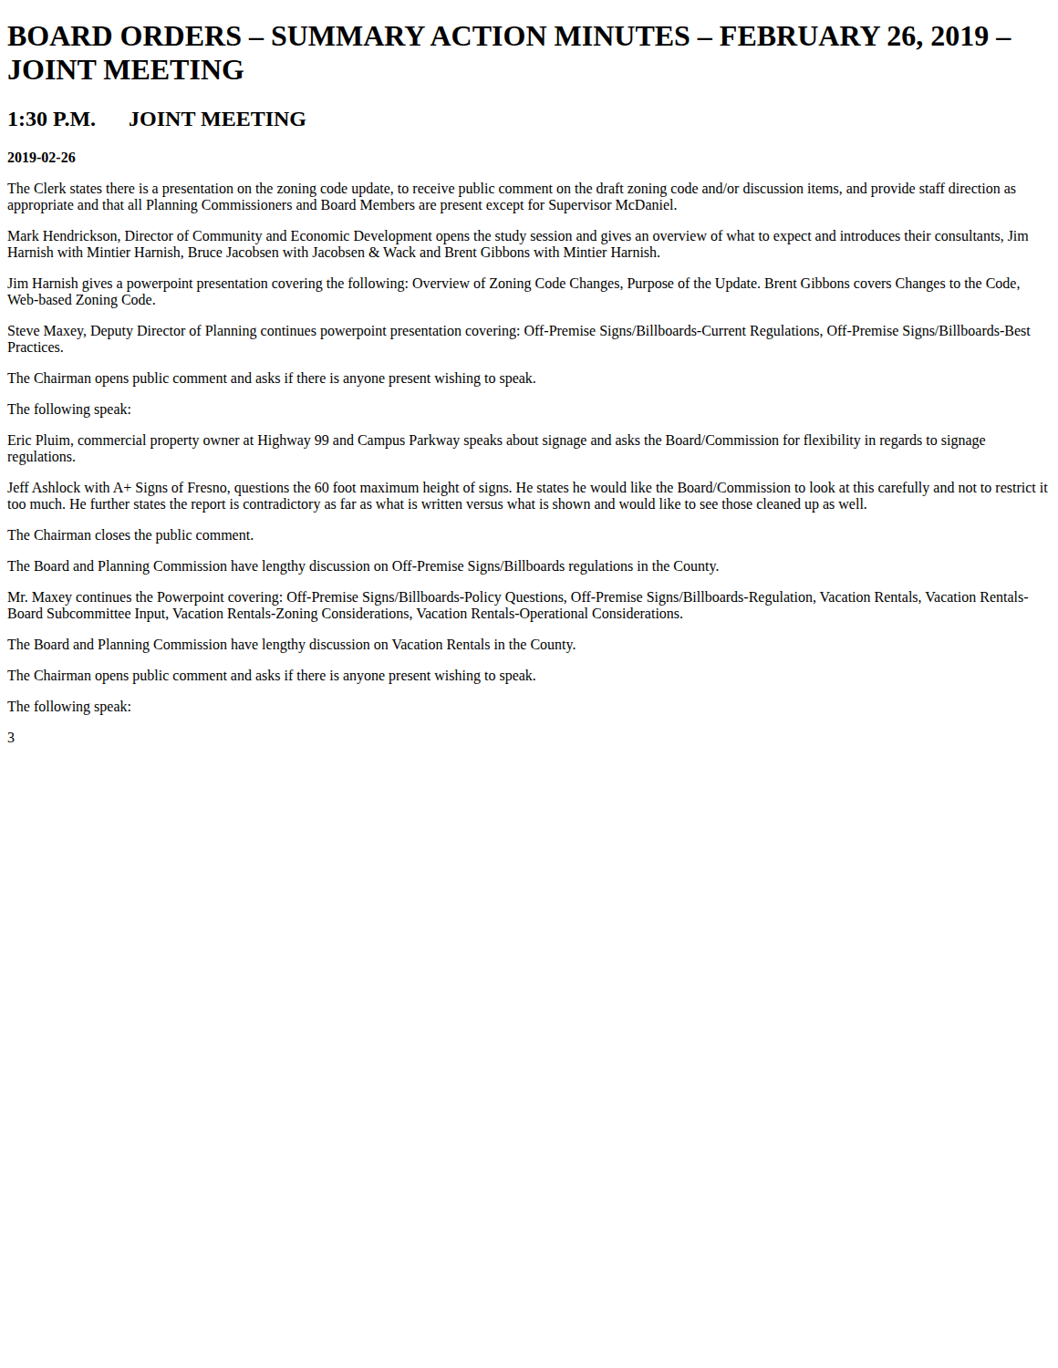BOARD ORDERS – SUMMARY ACTION MINUTES – FEBRUARY 26, 2019 – JOINT MEETING
1:30 P.M. JOINT MEETING
2019-02-26
The Clerk states there is a presentation on the zoning code update, to receive public comment on the draft zoning code and/or discussion items, and provide staff direction as appropriate and that all Planning Commissioners and Board Members are present except for Supervisor McDaniel.
Mark Hendrickson, Director of Community and Economic Development opens the study session and gives an overview of what to expect and introduces their consultants, Jim Harnish with Mintier Harnish, Bruce Jacobsen with Jacobsen & Wack and Brent Gibbons with Mintier Harnish.
Jim Harnish gives a powerpoint presentation covering the following: Overview of Zoning Code Changes, Purpose of the Update. Brent Gibbons covers Changes to the Code, Web-based Zoning Code.
Steve Maxey, Deputy Director of Planning continues powerpoint presentation covering: Off-Premise Signs/Billboards-Current Regulations, Off-Premise Signs/Billboards-Best Practices.
The Chairman opens public comment and asks if there is anyone present wishing to speak.
The following speak:
Eric Pluim, commercial property owner at Highway 99 and Campus Parkway speaks about signage and asks the Board/Commission for flexibility in regards to signage regulations.
Jeff Ashlock with A+ Signs of Fresno, questions the 60 foot maximum height of signs. He states he would like the Board/Commission to look at this carefully and not to restrict it too much. He further states the report is contradictory as far as what is written versus what is shown and would like to see those cleaned up as well.
The Chairman closes the public comment.
The Board and Planning Commission have lengthy discussion on Off-Premise Signs/Billboards regulations in the County.
Mr. Maxey continues the Powerpoint covering: Off-Premise Signs/Billboards-Policy Questions, Off-Premise Signs/Billboards-Regulation, Vacation Rentals, Vacation Rentals-Board Subcommittee Input, Vacation Rentals-Zoning Considerations, Vacation Rentals-Operational Considerations.
The Board and Planning Commission have lengthy discussion on Vacation Rentals in the County.
The Chairman opens public comment and asks if there is anyone present wishing to speak.
The following speak:
3